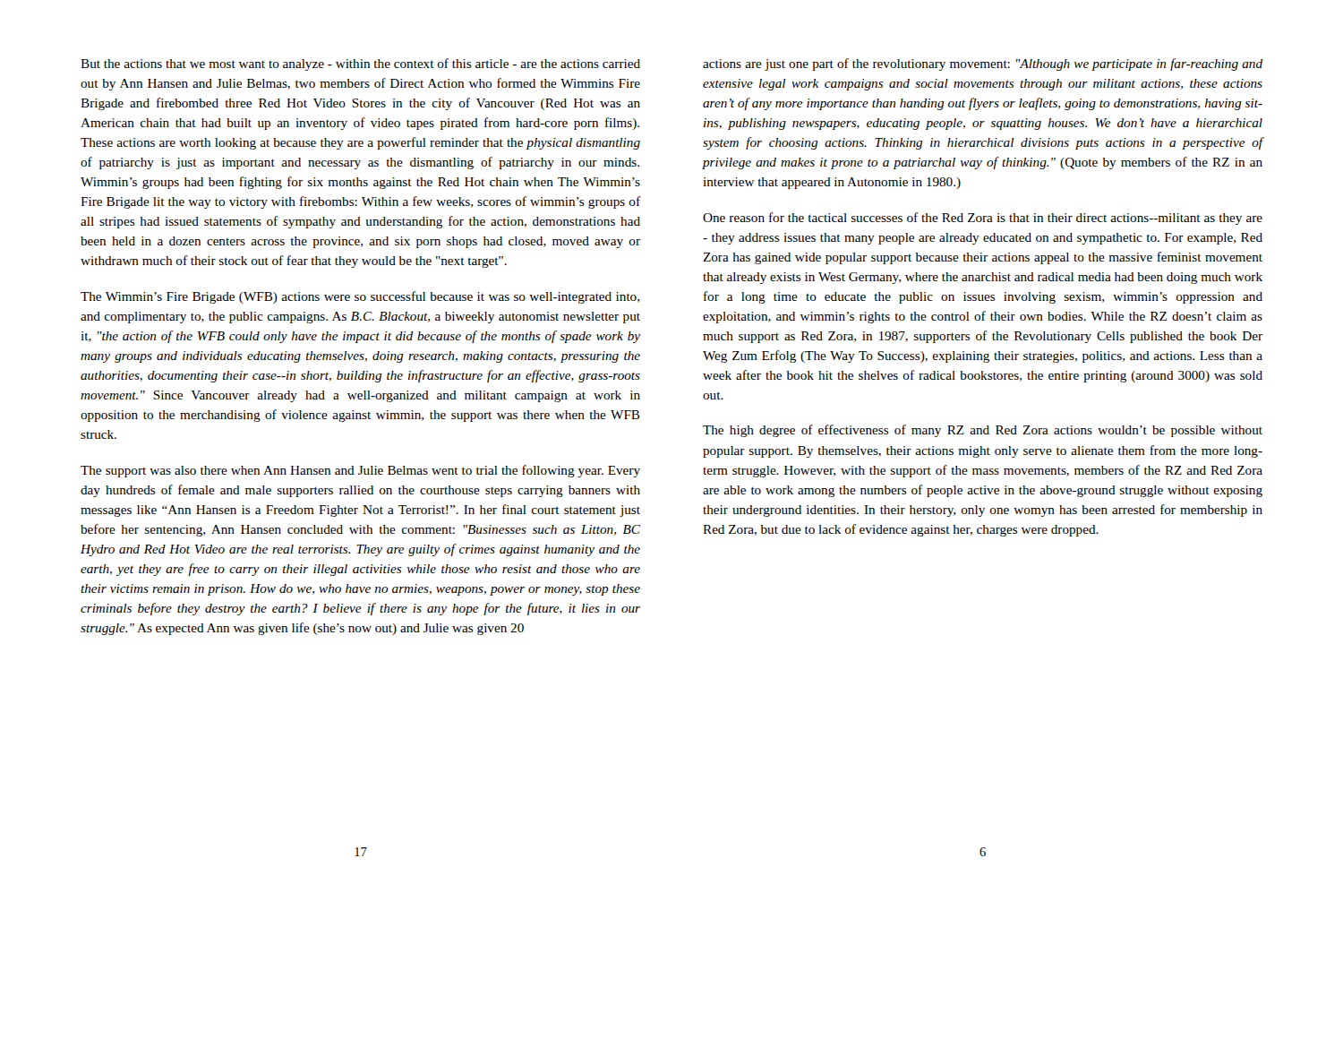But the actions that we most want to analyze - within the context of this article - are the actions carried out by Ann Hansen and Julie Belmas, two members of Direct Action who formed the Wimmins Fire Brigade and firebombed three Red Hot Video Stores in the city of Vancouver (Red Hot was an American chain that had built up an inventory of video tapes pirated from hard-core porn films). These actions are worth looking at because they are a powerful reminder that the physical dismantling of patriarchy is just as important and necessary as the dismantling of patriarchy in our minds. Wimmin’s groups had been fighting for six months against the Red Hot chain when The Wimmin’s Fire Brigade lit the way to victory with firebombs: Within a few weeks, scores of wimmin’s groups of all stripes had issued statements of sympathy and understanding for the action, demonstrations had been held in a dozen centers across the province, and six porn shops had closed, moved away or withdrawn much of their stock out of fear that they would be the "next target".
The Wimmin’s Fire Brigade (WFB) actions were so successful because it was so well-integrated into, and complimentary to, the public campaigns. As B.C. Blackout, a biweekly autonomist newsletter put it, "the action of the WFB could only have the impact it did because of the months of spade work by many groups and individuals educating themselves, doing research, making contacts, pressuring the authorities, documenting their case--in short, building the infrastructure for an effective, grass-roots movement." Since Vancouver already had a well-organized and militant campaign at work in opposition to the merchandising of violence against wimmin, the support was there when the WFB struck.
The support was also there when Ann Hansen and Julie Belmas went to trial the following year. Every day hundreds of female and male supporters rallied on the courthouse steps carrying banners with messages like “Ann Hansen is a Freedom Fighter Not a Terrorist!”. In her final court statement just before her sentencing, Ann Hansen concluded with the comment: "Businesses such as Litton, BC Hydro and Red Hot Video are the real terrorists. They are guilty of crimes against humanity and the earth, yet they are free to carry on their illegal activities while those who resist and those who are their victims remain in prison. How do we, who have no armies, weapons, power or money, stop these criminals before they destroy the earth? I believe if there is any hope for the future, it lies in our struggle." As expected Ann was given life (she’s now out) and Julie was given 20
17
actions are just one part of the revolutionary movement: "Although we participate in far-reaching and extensive legal work campaigns and social movements through our militant actions, these actions aren’t of any more importance than handing out flyers or leaflets, going to demonstrations, having sit-ins, publishing newspapers, educating people, or squatting houses. We don’t have a hierarchical system for choosing actions. Thinking in hierarchical divisions puts actions in a perspective of privilege and makes it prone to a patriarchal way of thinking." (Quote by members of the RZ in an interview that appeared in Autonomie in 1980.)
One reason for the tactical successes of the Red Zora is that in their direct actions--militant as they are - they address issues that many people are already educated on and sympathetic to. For example, Red Zora has gained wide popular support because their actions appeal to the massive feminist movement that already exists in West Germany, where the anarchist and radical media had been doing much work for a long time to educate the public on issues involving sexism, wimmin’s oppression and exploitation, and wimmin’s rights to the control of their own bodies. While the RZ doesn’t claim as much support as Red Zora, in 1987, supporters of the Revolutionary Cells published the book Der Weg Zum Erfolg (The Way To Success), explaining their strategies, politics, and actions. Less than a week after the book hit the shelves of radical bookstores, the entire printing (around 3000) was sold out.
The high degree of effectiveness of many RZ and Red Zora actions wouldn’t be possible without popular support. By themselves, their actions might only serve to alienate them from the more long-term struggle. However, with the support of the mass movements, members of the RZ and Red Zora are able to work among the numbers of people active in the above-ground struggle without exposing their underground identities. In their herstory, only one womyn has been arrested for membership in Red Zora, but due to lack of evidence against her, charges were dropped.
6